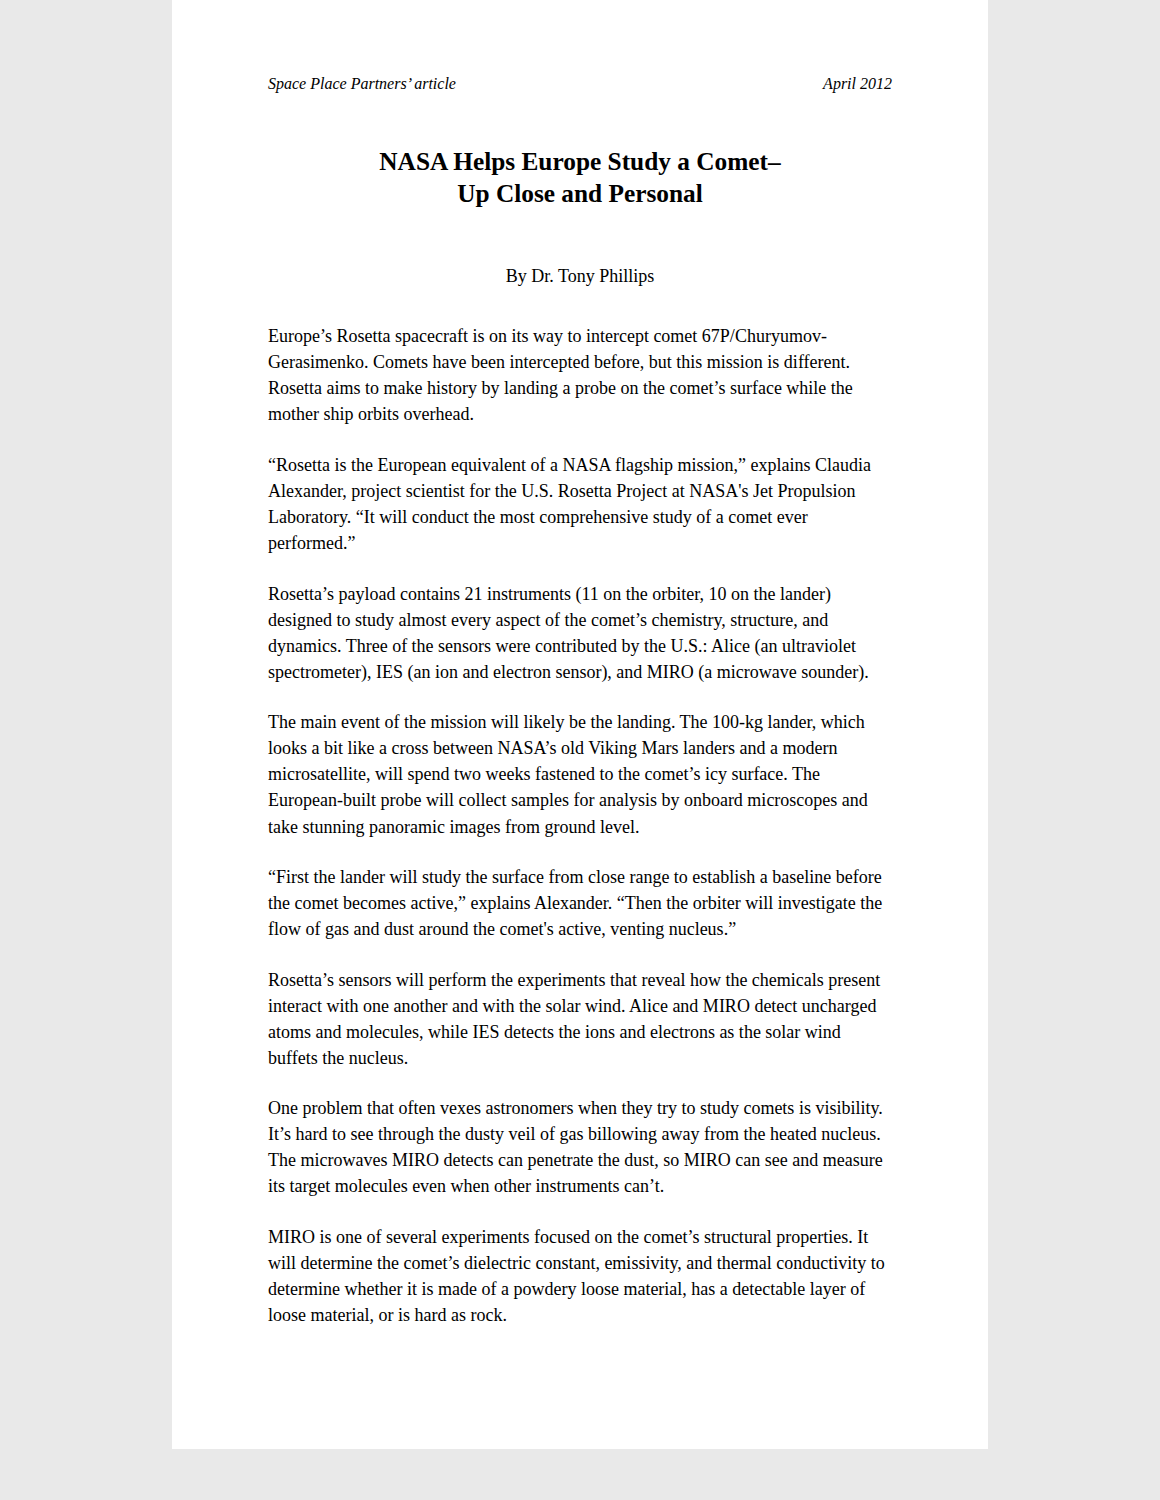Space Place Partners’ article April 2012
NASA Helps Europe Study a Comet–
Up Close and Personal
By Dr. Tony Phillips
Europe’s Rosetta spacecraft is on its way to intercept comet 67P/Churyumov-Gerasimenko. Comets have been intercepted before, but this mission is different. Rosetta aims to make history by landing a probe on the comet’s surface while the mother ship orbits overhead.
“Rosetta is the European equivalent of a NASA flagship mission,” explains Claudia Alexander, project scientist for the U.S. Rosetta Project at NASA's Jet Propulsion Laboratory. “It will conduct the most comprehensive study of a comet ever performed.”
Rosetta’s payload contains 21 instruments (11 on the orbiter, 10 on the lander) designed to study almost every aspect of the comet’s chemistry, structure, and dynamics. Three of the sensors were contributed by the U.S.: Alice (an ultraviolet spectrometer), IES (an ion and electron sensor), and MIRO (a microwave sounder).
The main event of the mission will likely be the landing. The 100-kg lander, which looks a bit like a cross between NASA’s old Viking Mars landers and a modern microsatellite, will spend two weeks fastened to the comet’s icy surface. The European-built probe will collect samples for analysis by onboard microscopes and take stunning panoramic images from ground level.
“First the lander will study the surface from close range to establish a baseline before the comet becomes active,” explains Alexander. “Then the orbiter will investigate the flow of gas and dust around the comet's active, venting nucleus.”
Rosetta’s sensors will perform the experiments that reveal how the chemicals present interact with one another and with the solar wind. Alice and MIRO detect uncharged atoms and molecules, while IES detects the ions and electrons as the solar wind buffets the nucleus.
One problem that often vexes astronomers when they try to study comets is visibility. It’s hard to see through the dusty veil of gas billowing away from the heated nucleus. The microwaves MIRO detects can penetrate the dust, so MIRO can see and measure its target molecules even when other instruments can’t.
MIRO is one of several experiments focused on the comet’s structural properties. It will determine the comet’s dielectric constant, emissivity, and thermal conductivity to determine whether it is made of a powdery loose material, has a detectable layer of loose material, or is hard as rock.